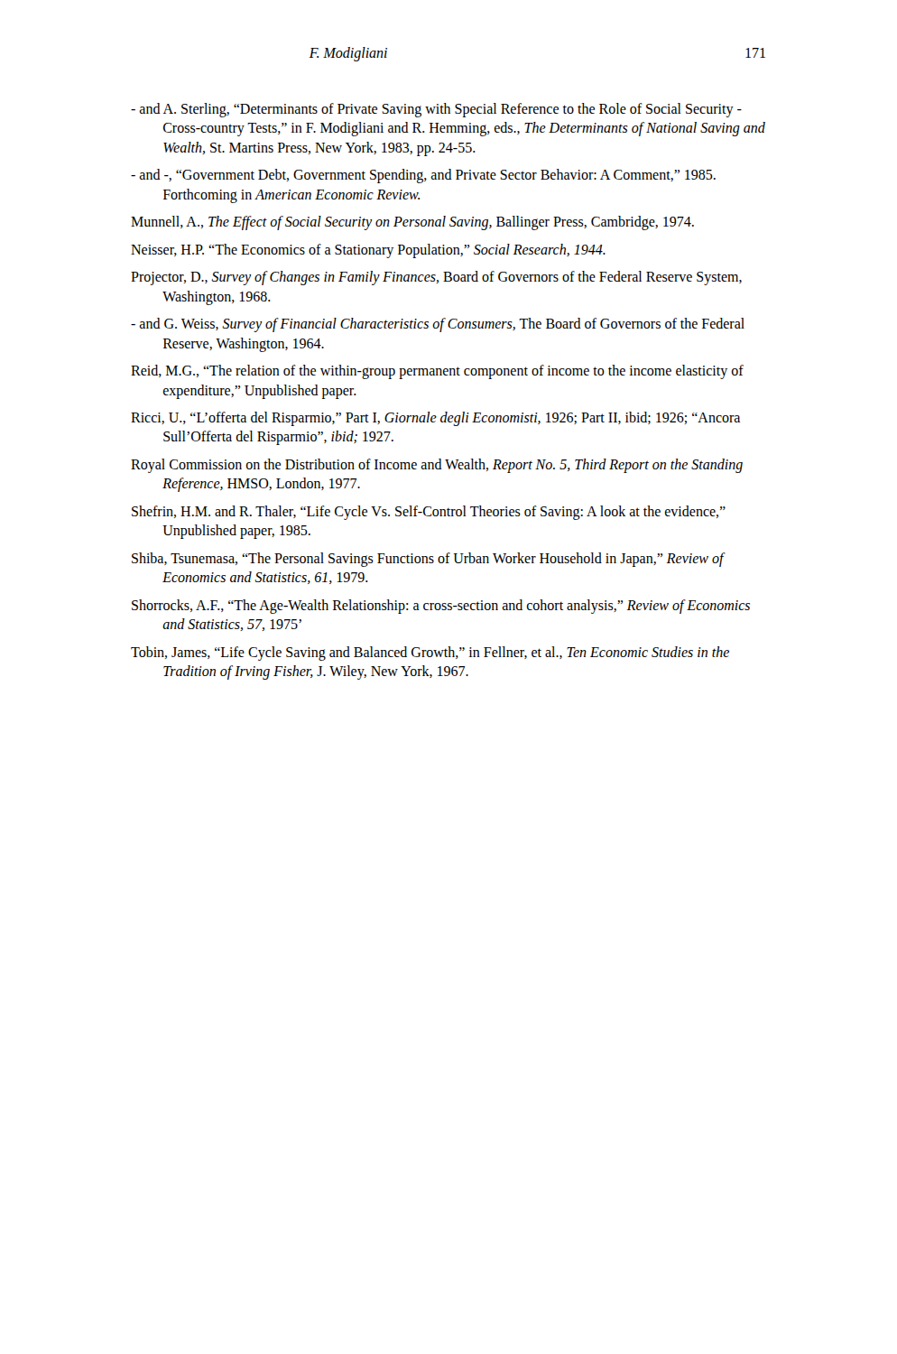F. Modigliani 171
- and A. Sterling, “Determinants of Private Saving with Special Reference to the Role of Social Security - Cross-country Tests,” in F. Modigliani and R. Hemming, eds., The Determinants of National Saving and Wealth, St. Martins Press, New York, 1983, pp. 24-55.
- and -, “Government Debt, Government Spending, and Private Sector Behavior: A Comment,” 1985. Forthcoming in American Economic Review.
Munnell, A., The Effect of Social Security on Personal Saving, Ballinger Press, Cambridge, 1974.
Neisser, H.P. “The Economics of a Stationary Population,” Social Research, 1944.
Projector, D., Survey of Changes in Family Finances, Board of Governors of the Federal Reserve System, Washington, 1968.
- and G. Weiss, Survey of Financial Characteristics of Consumers, The Board of Governors of the Federal Reserve, Washington, 1964.
Reid, M.G., “The relation of the within-group permanent component of income to the income elasticity of expenditure,” Unpublished paper.
Ricci, U., “L’offerta del Risparmio,” Part I, Giornale degli Economisti, 1926; Part II, ibid; 1926; “Ancora Sull’Offerta del Risparmio”, ibid; 1927.
Royal Commission on the Distribution of Income and Wealth, Report No. 5, Third Report on the Standing Reference, HMSO, London, 1977.
Shefrin, H.M. and R. Thaler, “Life Cycle Vs. Self-Control Theories of Saving: A look at the evidence,” Unpublished paper, 1985.
Shiba, Tsunemasa, “The Personal Savings Functions of Urban Worker Household in Japan,” Review of Economics and Statistics, 61, 1979.
Shorrocks, A.F., “The Age-Wealth Relationship: a cross-section and cohort analysis,” Review of Economics and Statistics, 57, 1975’
Tobin, James, “Life Cycle Saving and Balanced Growth,” in Fellner, et al., Ten Economic Studies in the Tradition of Irving Fisher, J. Wiley, New York, 1967.